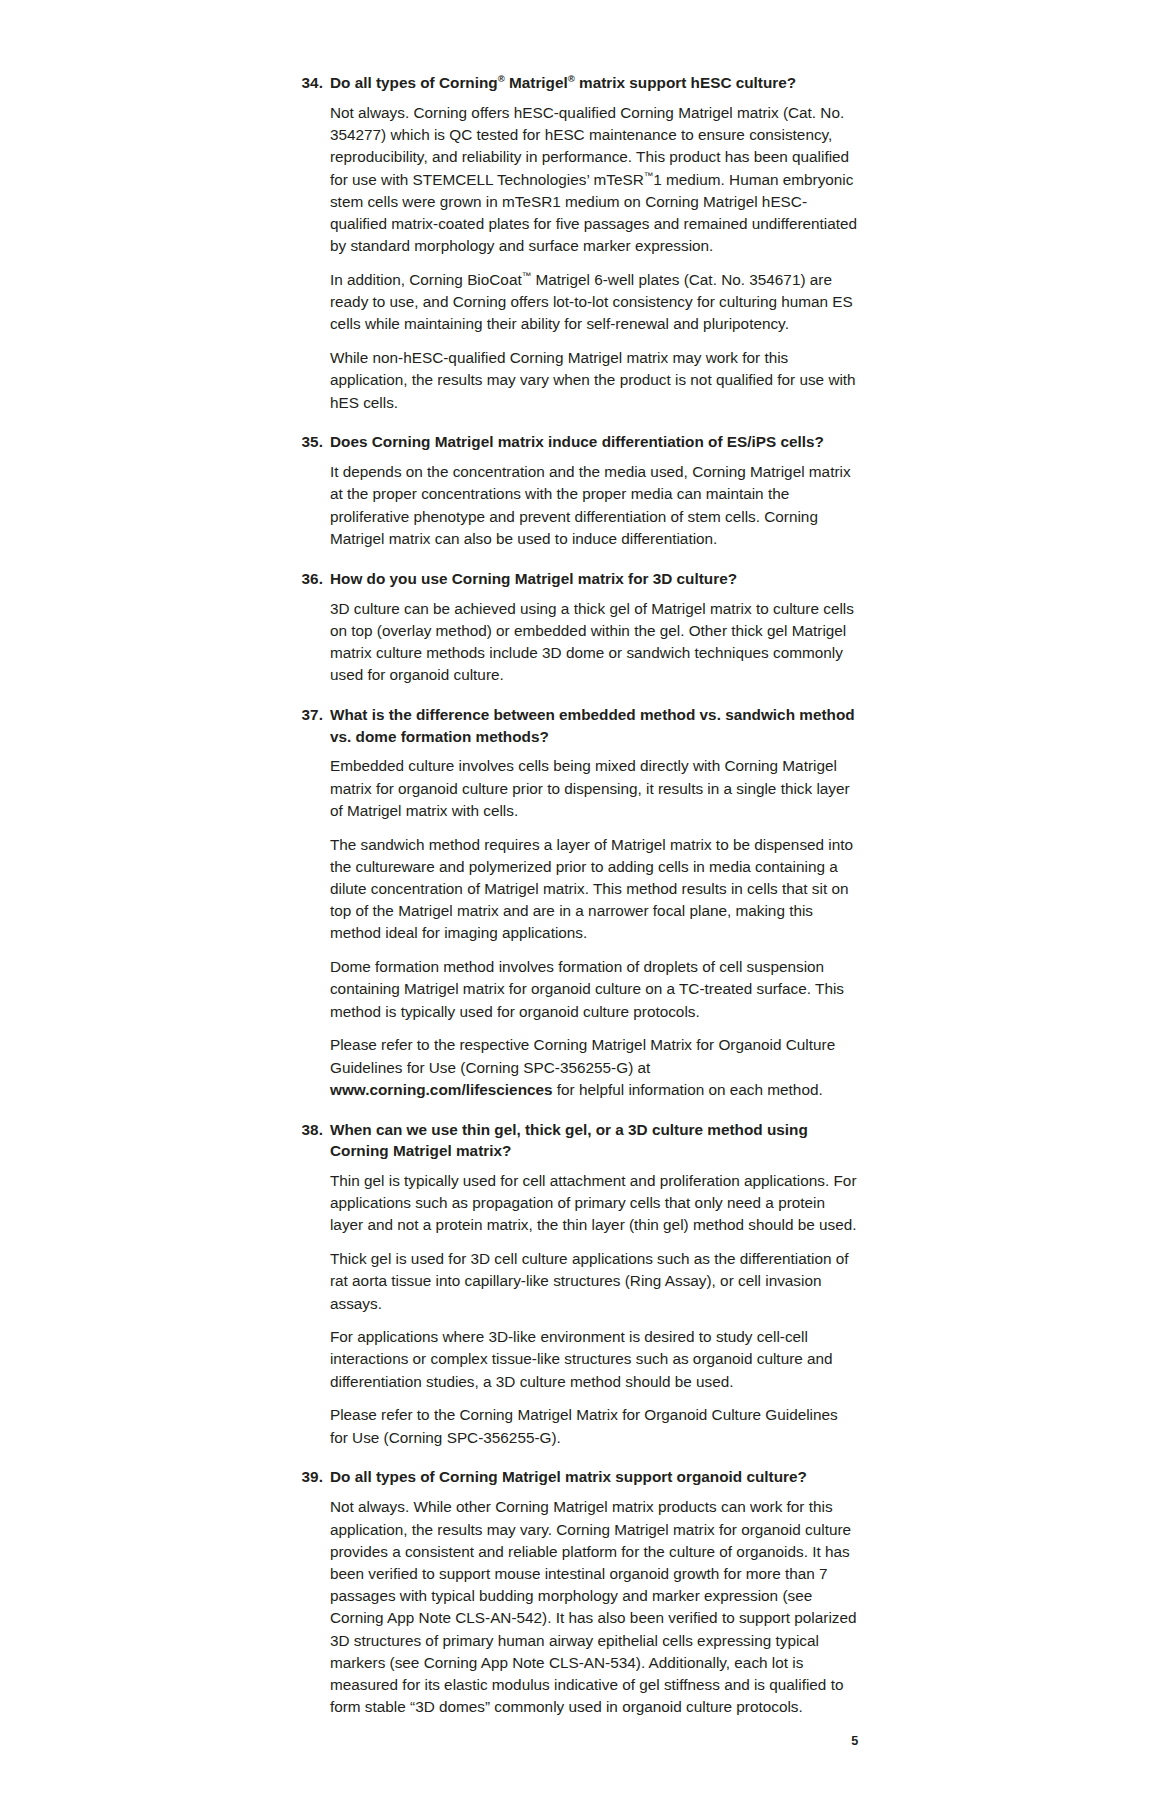34. Do all types of Corning® Matrigel® matrix support hESC culture?
Not always. Corning offers hESC-qualified Corning Matrigel matrix (Cat. No. 354277) which is QC tested for hESC maintenance to ensure consistency, reproducibility, and reliability in performance. This product has been qualified for use with STEMCELL Technologies’ mTeSR™1 medium. Human embryonic stem cells were grown in mTeSR1 medium on Corning Matrigel hESC-qualified matrix-coated plates for five passages and remained undifferentiated by standard morphology and surface marker expression.
In addition, Corning BioCoat™ Matrigel 6-well plates (Cat. No. 354671) are ready to use, and Corning offers lot-to-lot consistency for culturing human ES cells while maintaining their ability for self-renewal and pluripotency.
While non-hESC-qualified Corning Matrigel matrix may work for this application, the results may vary when the product is not qualified for use with hES cells.
35. Does Corning Matrigel matrix induce differentiation of ES/iPS cells?
It depends on the concentration and the media used, Corning Matrigel matrix at the proper concentrations with the proper media can maintain the proliferative phenotype and prevent differentiation of stem cells. Corning Matrigel matrix can also be used to induce differentiation.
36. How do you use Corning Matrigel matrix for 3D culture?
3D culture can be achieved using a thick gel of Matrigel matrix to culture cells on top (overlay method) or embedded within the gel. Other thick gel Matrigel matrix culture methods include 3D dome or sandwich techniques commonly used for organoid culture.
37. What is the difference between embedded method vs. sandwich method vs. dome formation methods?
Embedded culture involves cells being mixed directly with Corning Matrigel matrix for organoid culture prior to dispensing, it results in a single thick layer of Matrigel matrix with cells.
The sandwich method requires a layer of Matrigel matrix to be dispensed into the cultureware and polymerized prior to adding cells in media containing a dilute concentration of Matrigel matrix. This method results in cells that sit on top of the Matrigel matrix and are in a narrower focal plane, making this method ideal for imaging applications.
Dome formation method involves formation of droplets of cell suspension containing Matrigel matrix for organoid culture on a TC-treated surface. This method is typically used for organoid culture protocols.
Please refer to the respective Corning Matrigel Matrix for Organoid Culture Guidelines for Use (Corning SPC-356255-G) at www.corning.com/lifesciences for helpful information on each method.
38. When can we use thin gel, thick gel, or a 3D culture method using Corning Matrigel matrix?
Thin gel is typically used for cell attachment and proliferation applications. For applications such as propagation of primary cells that only need a protein layer and not a protein matrix, the thin layer (thin gel) method should be used.
Thick gel is used for 3D cell culture applications such as the differentiation of rat aorta tissue into capillary-like structures (Ring Assay), or cell invasion assays.
For applications where 3D-like environment is desired to study cell-cell interactions or complex tissue-like structures such as organoid culture and differentiation studies, a 3D culture method should be used.
Please refer to the Corning Matrigel Matrix for Organoid Culture Guidelines for Use (Corning SPC-356255-G).
39. Do all types of Corning Matrigel matrix support organoid culture?
Not always. While other Corning Matrigel matrix products can work for this application, the results may vary. Corning Matrigel matrix for organoid culture provides a consistent and reliable platform for the culture of organoids. It has been verified to support mouse intestinal organoid growth for more than 7 passages with typical budding morphology and marker expression (see Corning App Note CLS-AN-542). It has also been verified to support polarized 3D structures of primary human airway epithelial cells expressing typical markers (see Corning App Note CLS-AN-534). Additionally, each lot is measured for its elastic modulus indicative of gel stiffness and is qualified to form stable “3D domes” commonly used in organoid culture protocols.
5